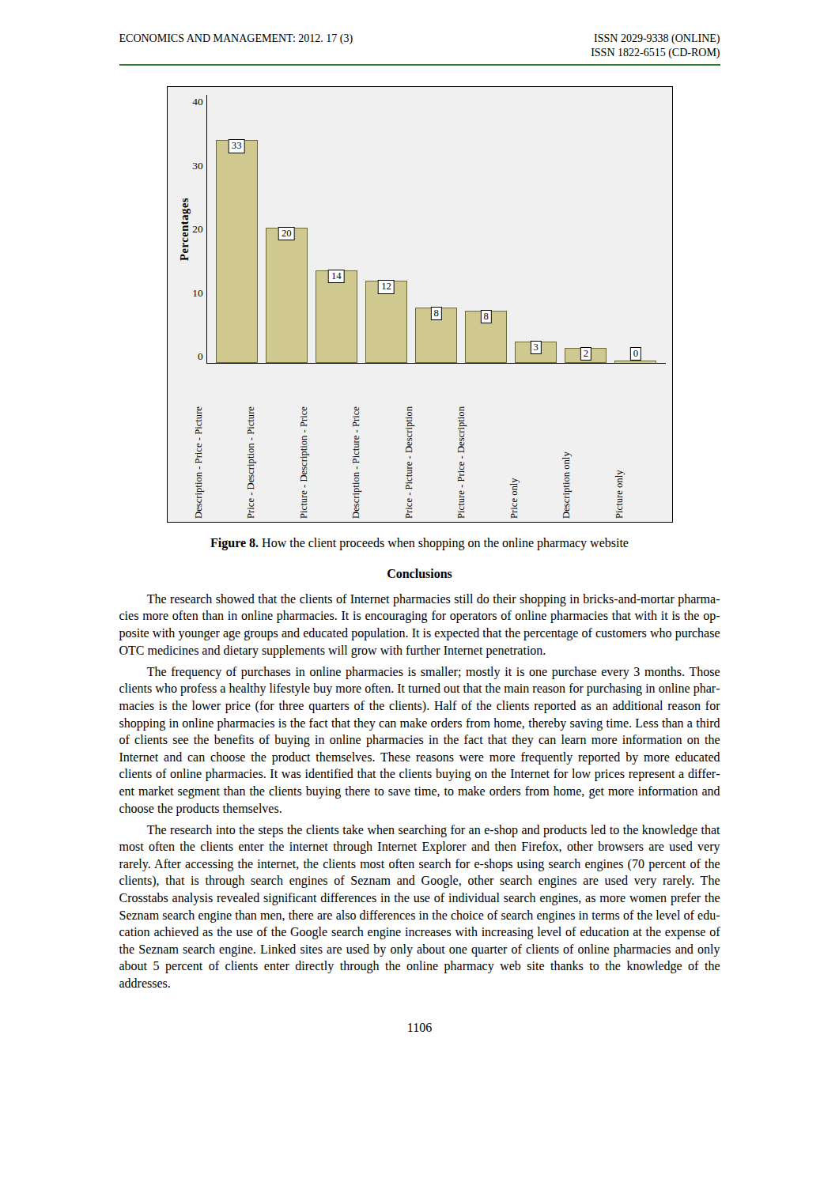ECONOMICS AND MANAGEMENT: 2012. 17 (3)
ISSN 2029-9338 (ONLINE)
ISSN 1822-6515 (CD-ROM)
Percentages
40
30
20
10
0
33
20
14
12
8
8
3
2
0
Description - Price - Picture
Price - Description - Picture
Picture - Description - Price
Description - Picture - Price
Price - Picture - Description
Picture - Price - Description
Price only
Description only
Picture only
Figure 8. How the client proceeds when shopping on the online pharmacy website
Conclusions
The research showed that the clients of Internet pharmacies still do their shopping in bricks-and-mortar pharmacies more often than in online pharmacies. It is encouraging for operators of online pharmacies that with it is the opposite with younger age groups and educated population. It is expected that the percentage of customers who purchase OTC medicines and dietary supplements will grow with further Internet penetration.
The frequency of purchases in online pharmacies is smaller; mostly it is one purchase every 3 months. Those clients who profess a healthy lifestyle buy more often. It turned out that the main reason for purchasing in online pharmacies is the lower price (for three quarters of the clients). Half of the clients reported as an additional reason for shopping in online pharmacies is the fact that they can make orders from home, thereby saving time. Less than a third of clients see the benefits of buying in online pharmacies in the fact that they can learn more information on the Internet and can choose the product themselves. These reasons were more frequently reported by more educated clients of online pharmacies. It was identified that the clients buying on the Internet for low prices represent a different market segment than the clients buying there to save time, to make orders from home, get more information and choose the products themselves.
The research into the steps the clients take when searching for an e-shop and products led to the knowledge that most often the clients enter the internet through Internet Explorer and then Firefox, other browsers are used very rarely. After accessing the internet, the clients most often search for e-shops using search engines (70 percent of the clients), that is through search engines of Seznam and Google, other search engines are used very rarely. The Crosstabs analysis revealed significant differences in the use of individual search engines, as more women prefer the Seznam search engine than men, there are also differences in the choice of search engines in terms of the level of education achieved as the use of the Google search engine increases with increasing level of education at the expense of the Seznam search engine. Linked sites are used by only about one quarter of clients of online pharmacies and only about 5 percent of clients enter directly through the online pharmacy web site thanks to the knowledge of the addresses.
1106